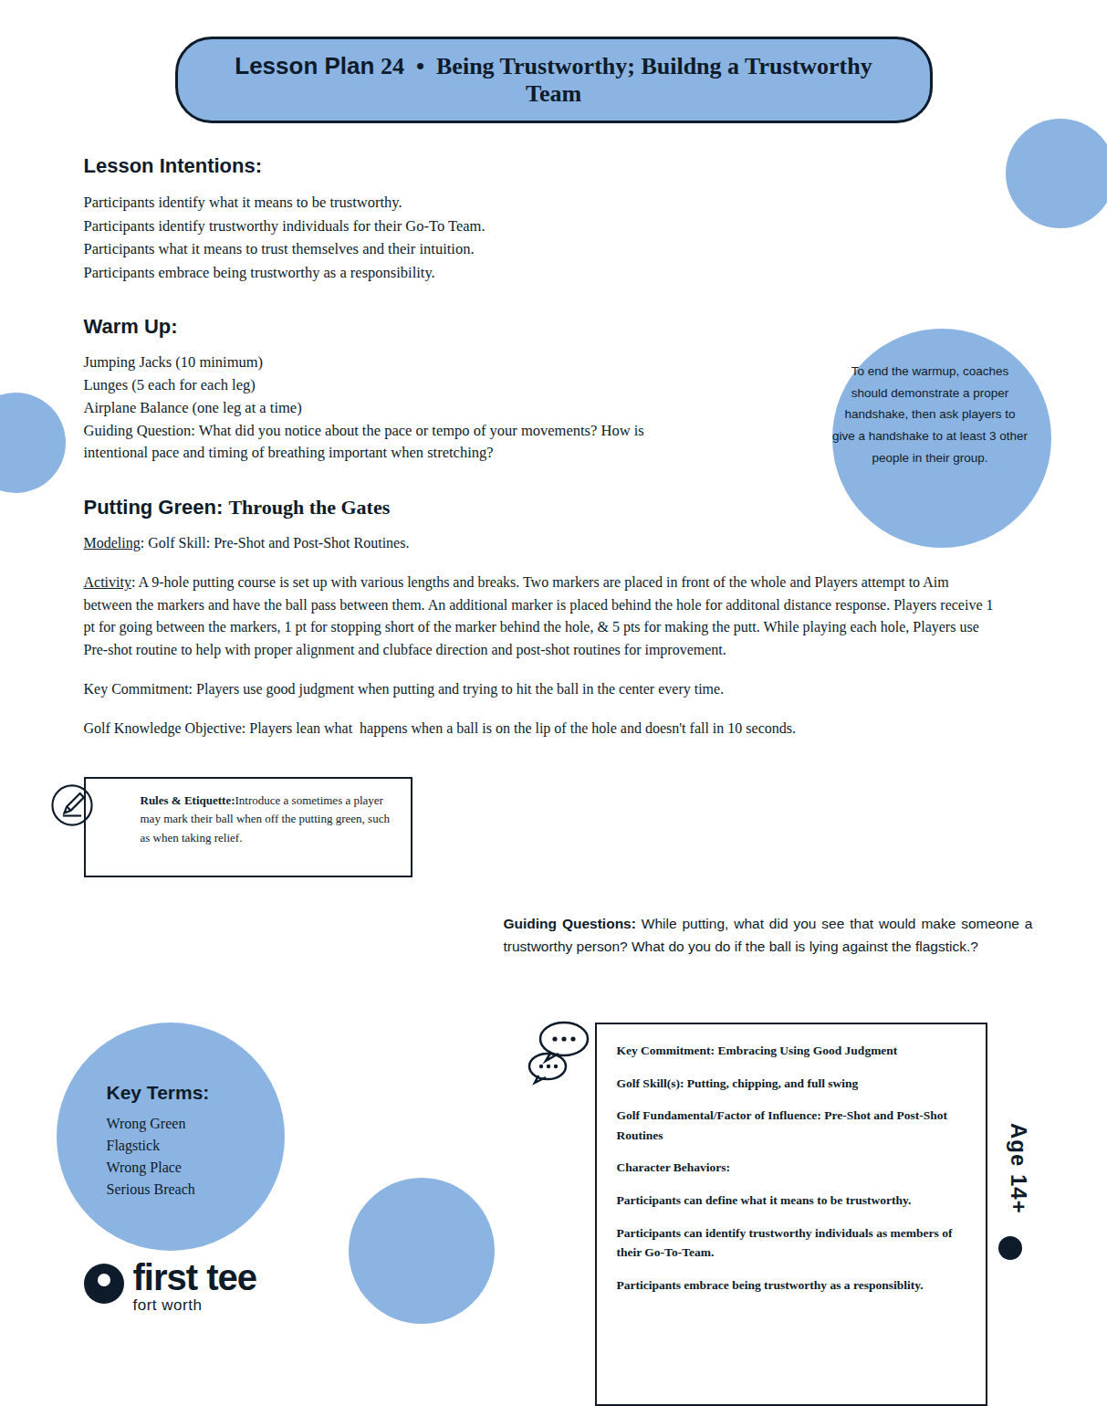Lesson Plan 24 • Being Trustworthy; Buildng a Trustworthy Team
Lesson Intentions:
Participants identify what it means to be trustworthy.
Participants identify trustworthy individuals for their Go-To Team.
Participants what it means to trust themselves and their intuition.
Participants embrace being trustworthy as a responsibility.
Warm Up:
Jumping Jacks (10 minimum)
Lunges (5 each for each leg)
Airplane Balance (one leg at a time)
Guiding Question: What did you notice about the pace or tempo of your movements? How is intentional pace and timing of breathing important when stretching?
To end the warmup, coaches should demonstrate a proper handshake, then ask players to give a handshake to at least 3 other people in their group.
Putting Green: Through the Gates
Modeling: Golf Skill: Pre-Shot and Post-Shot Routines.
Activity: A 9-hole putting course is set up with various lengths and breaks. Two markers are placed in front of the whole and Players attempt to Aim between the markers and have the ball pass between them. An additional marker is placed behind the hole for additonal distance response. Players receive 1 pt for going between the markers, 1 pt for stopping short of the marker behind the hole, & 5 pts for making the putt. While playing each hole, Players use Pre-shot routine to help with proper alignment and clubface direction and post-shot routines for improvement.
Key Commitment: Players use good judgment when putting and trying to hit the ball in the center every time.
Golf Knowledge Objective: Players lean what happens when a ball is on the lip of the hole and doesn't fall in 10 seconds.
Rules & Etiquette: Introduce a sometimes a player may mark their ball when off the putting green, such as when taking relief.
Guiding Questions: While putting, what did you see that would make someone a trustworthy person? What do you do if the ball is lying against the flagstick.?
Key Commitment: Embracing Using Good Judgment
Golf Skill(s): Putting, chipping, and full swing
Golf Fundamental/Factor of Influence: Pre-Shot and Post-Shot Routines
Character Behaviors:
Participants can define what it means to be trustworthy.
Participants can identify trustworthy individuals as members of their Go-To-Team.
Participants embrace being trustworthy as a responsiblity.
Key Terms:
Wrong Green
Flagstick
Wrong Place
Serious Breach
Age 14+
first tee
fort worth